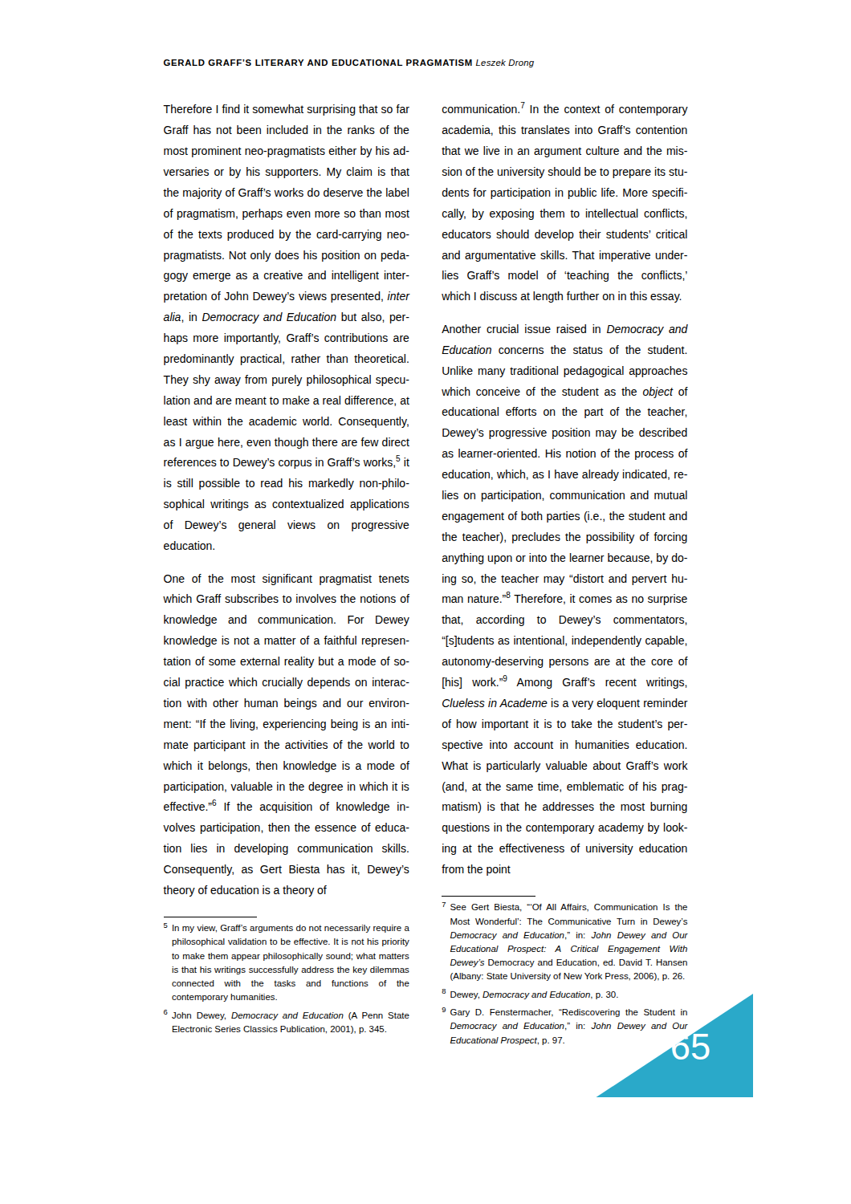Gerald Graff’s Literary and Educational Pragmatism Leszek Drong
Therefore I find it somewhat surprising that so far Graff has not been included in the ranks of the most prominent neo-pragmatists either by his adversaries or by his supporters. My claim is that the majority of Graff’s works do deserve the label of pragmatism, perhaps even more so than most of the texts produced by the card-carrying neo-pragmatists. Not only does his position on pedagogy emerge as a creative and intelligent interpretation of John Dewey’s views presented, inter alia, in Democracy and Education but also, perhaps more importantly, Graff’s contributions are predominantly practical, rather than theoretical. They shy away from purely philosophical speculation and are meant to make a real difference, at least within the academic world. Consequently, as I argue here, even though there are few direct references to Dewey’s corpus in Graff’s works,5 it is still possible to read his markedly non-philosophical writings as contextualized applications of Dewey’s general views on progressive education.
One of the most significant pragmatist tenets which Graff subscribes to involves the notions of knowledge and communication. For Dewey knowledge is not a matter of a faithful representation of some external reality but a mode of social practice which crucially depends on interaction with other human beings and our environment: “If the living, experiencing being is an intimate participant in the activities of the world to which it belongs, then knowledge is a mode of participation, valuable in the degree in which it is effective.”6 If the acquisition of knowledge involves participation, then the essence of education lies in developing communication skills. Consequently, as Gert Biesta has it, Dewey’s theory of education is a theory of
5 In my view, Graff’s arguments do not necessarily require a philosophical validation to be effective. It is not his priority to make them appear philosophically sound; what matters is that his writings successfully address the key dilemmas connected with the tasks and functions of the contemporary humanities.
6 John Dewey, Democracy and Education (A Penn State Electronic Series Classics Publication, 2001), p. 345.
communication.7 In the context of contemporary academia, this translates into Graff’s contention that we live in an argument culture and the mission of the university should be to prepare its students for participation in public life. More specifically, by exposing them to intellectual conflicts, educators should develop their students’ critical and argumentative skills. That imperative underlies Graff’s model of ‘teaching the conflicts,’ which I discuss at length further on in this essay.
Another crucial issue raised in Democracy and Education concerns the status of the student. Unlike many traditional pedagogical approaches which conceive of the student as the object of educational efforts on the part of the teacher, Dewey’s progressive position may be described as learner-oriented. His notion of the process of education, which, as I have already indicated, relies on participation, communication and mutual engagement of both parties (i.e., the student and the teacher), precludes the possibility of forcing anything upon or into the learner because, by doing so, the teacher may “distort and pervert human nature.”8 Therefore, it comes as no surprise that, according to Dewey’s commentators, “[s]tudents as intentional, independently capable, autonomy-deserving persons are at the core of [his] work.”9 Among Graff’s recent writings, Clueless in Academe is a very eloquent reminder of how important it is to take the student’s perspective into account in humanities education. What is particularly valuable about Graff’s work (and, at the same time, emblematic of his pragmatism) is that he addresses the most burning questions in the contemporary academy by looking at the effectiveness of university education from the point
7 See Gert Biesta, “‘Of All Affairs, Communication Is the Most Wonderful’: The Communicative Turn in Dewey’s Democracy and Education,” in: John Dewey and Our Educational Prospect: A Critical Engagement With Dewey’s Democracy and Education, ed. David T. Hansen (Albany: State University of New York Press, 2006), p. 26.
8 Dewey, Democracy and Education, p. 30.
9 Gary D. Fenstermacher, “Rediscovering the Student in Democracy and Education,” in: John Dewey and Our Educational Prospect, p. 97.
65